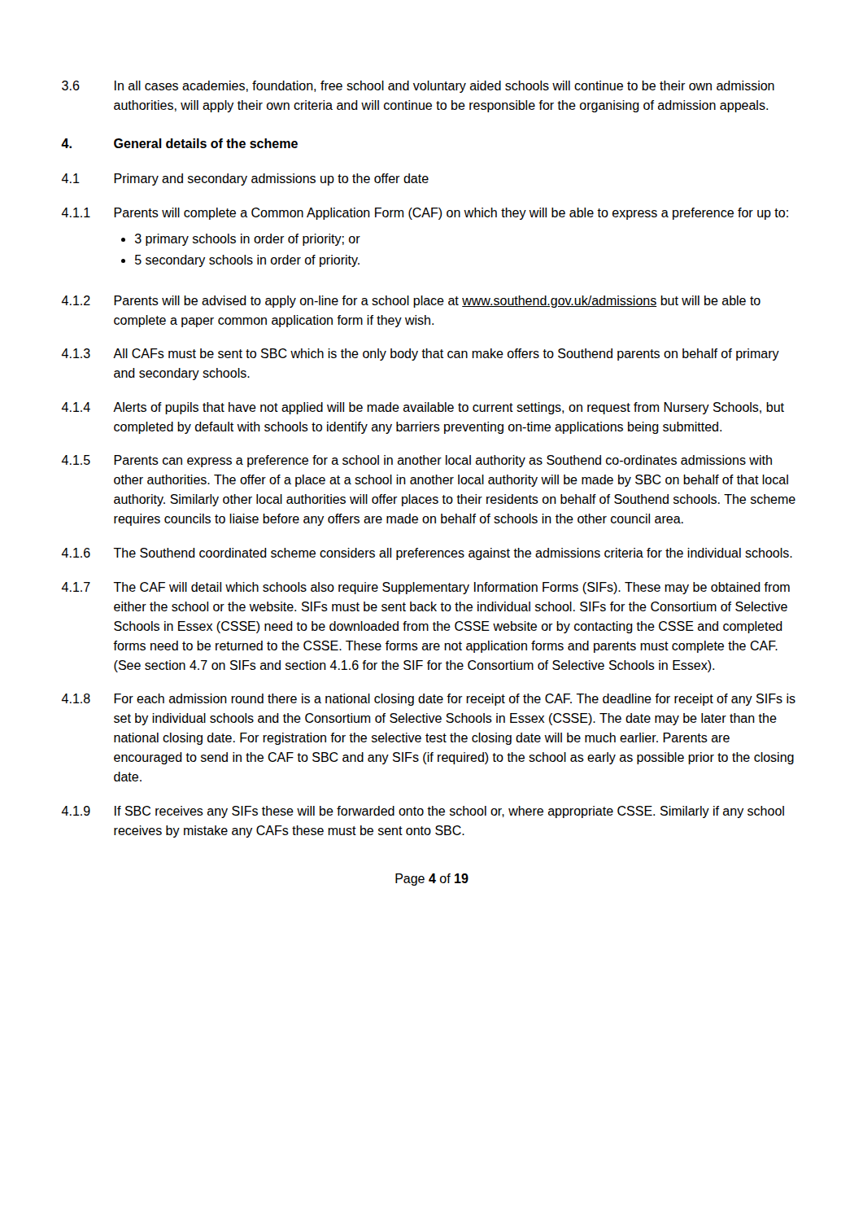3.6
In all cases academies, foundation, free school and voluntary aided schools will continue to be their own admission authorities, will apply their own criteria and will continue to be responsible for the organising of admission appeals.
4. General details of the scheme
4.1
Primary and secondary admissions up to the offer date
4.1.1
Parents will complete a Common Application Form (CAF) on which they will be able to express a preference for up to:
3 primary schools in order of priority; or
5 secondary schools in order of priority.
4.1.2
Parents will be advised to apply on-line for a school place at www.southend.gov.uk/admissions but will be able to complete a paper common application form if they wish.
4.1.3
All CAFs must be sent to SBC which is the only body that can make offers to Southend parents on behalf of primary and secondary schools.
4.1.4
Alerts of pupils that have not applied will be made available to current settings, on request from Nursery Schools, but completed by default with schools to identify any barriers preventing on-time applications being submitted.
4.1.5
Parents can express a preference for a school in another local authority as Southend co-ordinates admissions with other authorities. The offer of a place at a school in another local authority will be made by SBC on behalf of that local authority. Similarly other local authorities will offer places to their residents on behalf of Southend schools. The scheme requires councils to liaise before any offers are made on behalf of schools in the other council area.
4.1.6
The Southend coordinated scheme considers all preferences against the admissions criteria for the individual schools.
4.1.7
The CAF will detail which schools also require Supplementary Information Forms (SIFs). These may be obtained from either the school or the website. SIFs must be sent back to the individual school. SIFs for the Consortium of Selective Schools in Essex (CSSE) need to be downloaded from the CSSE website or by contacting the CSSE and completed forms need to be returned to the CSSE. These forms are not application forms and parents must complete the CAF. (See section 4.7 on SIFs and section 4.1.6 for the SIF for the Consortium of Selective Schools in Essex).
4.1.8
For each admission round there is a national closing date for receipt of the CAF. The deadline for receipt of any SIFs is set by individual schools and the Consortium of Selective Schools in Essex (CSSE). The date may be later than the national closing date. For registration for the selective test the closing date will be much earlier. Parents are encouraged to send in the CAF to SBC and any SIFs (if required) to the school as early as possible prior to the closing date.
4.1.9
If SBC receives any SIFs these will be forwarded onto the school or, where appropriate CSSE. Similarly if any school receives by mistake any CAFs these must be sent onto SBC.
Page 4 of 19